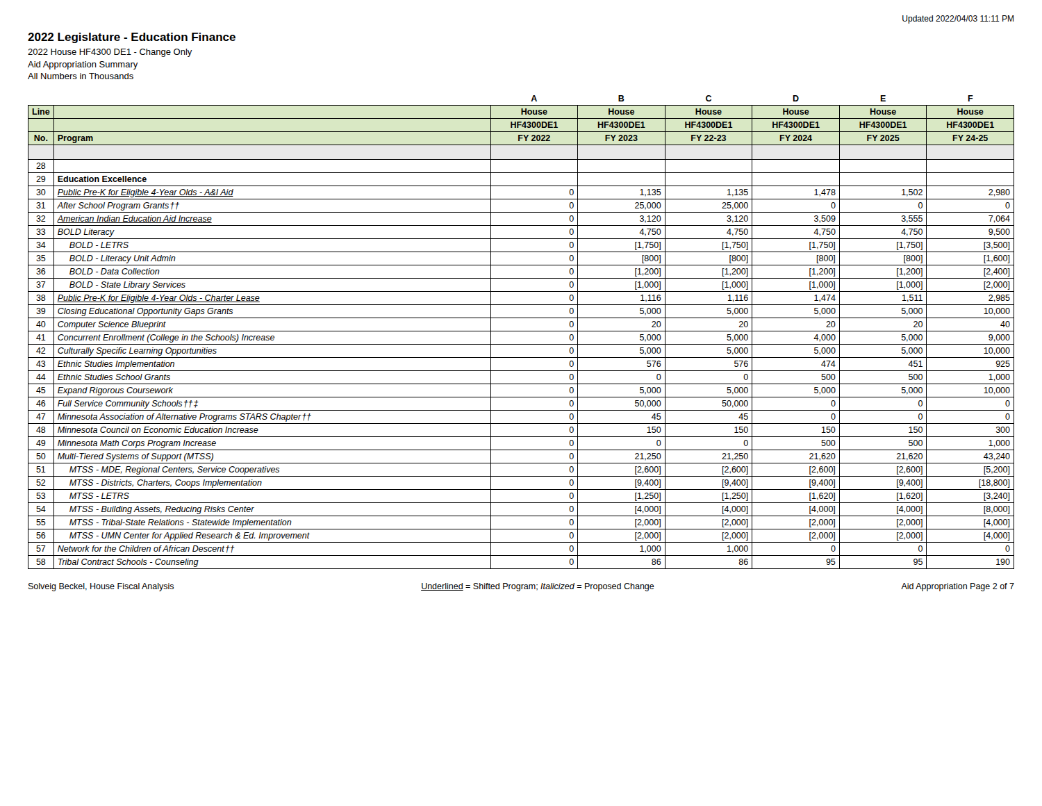Updated 2022/04/03 11:11 PM
2022 Legislature - Education Finance
2022 House HF4300 DE1 - Change Only
Aid Appropriation Summary
All Numbers in Thousands
| | | A | B | C | D | E | F |
| --- | --- | --- | --- | --- | --- | --- | --- |
| Line | | House | House | House | House | House | House |
| | | HF4300DE1 | HF4300DE1 | HF4300DE1 | HF4300DE1 | HF4300DE1 | HF4300DE1 |
| No. | Program | FY 2022 | FY 2023 | FY 22-23 | FY 2024 | FY 2025 | FY 24-25 |
| 28 | | | | | | | |
| 29 | Education Excellence | | | | | | |
| 30 | Public Pre-K for Eligible 4-Year Olds - A&I Aid | 0 | 1,135 | 1,135 | 1,478 | 1,502 | 2,980 |
| 31 | After School Program Grants †† | 0 | 25,000 | 25,000 | 0 | 0 | 0 |
| 32 | American Indian Education Aid Increase | 0 | 3,120 | 3,120 | 3,509 | 3,555 | 7,064 |
| 33 | BOLD Literacy | 0 | 4,750 | 4,750 | 4,750 | 4,750 | 9,500 |
| 34 | BOLD - LETRS | 0 | [1,750] | [1,750] | [1,750] | [1,750] | [3,500] |
| 35 | BOLD - Literacy Unit Admin | 0 | [800] | [800] | [800] | [800] | [1,600] |
| 36 | BOLD - Data Collection | 0 | [1,200] | [1,200] | [1,200] | [1,200] | [2,400] |
| 37 | BOLD - State Library Services | 0 | [1,000] | [1,000] | [1,000] | [1,000] | [2,000] |
| 38 | Public Pre-K for Eligible 4-Year Olds - Charter Lease | 0 | 1,116 | 1,116 | 1,474 | 1,511 | 2,985 |
| 39 | Closing Educational Opportunity Gaps Grants | 0 | 5,000 | 5,000 | 5,000 | 5,000 | 10,000 |
| 40 | Computer Science Blueprint | 0 | 20 | 20 | 20 | 20 | 40 |
| 41 | Concurrent Enrollment (College in the Schools) Increase | 0 | 5,000 | 5,000 | 4,000 | 5,000 | 9,000 |
| 42 | Culturally Specific Learning Opportunities | 0 | 5,000 | 5,000 | 5,000 | 5,000 | 10,000 |
| 43 | Ethnic Studies Implementation | 0 | 576 | 576 | 474 | 451 | 925 |
| 44 | Ethnic Studies School Grants | 0 | 0 | 0 | 500 | 500 | 1,000 |
| 45 | Expand Rigorous Coursework | 0 | 5,000 | 5,000 | 5,000 | 5,000 | 10,000 |
| 46 | Full Service Community Schools †† ‡ | 0 | 50,000 | 50,000 | 0 | 0 | 0 |
| 47 | Minnesota Association of Alternative Programs STARS Chapter †† | 0 | 45 | 45 | 0 | 0 | 0 |
| 48 | Minnesota Council on Economic Education Increase | 0 | 150 | 150 | 150 | 150 | 300 |
| 49 | Minnesota Math Corps Program Increase | 0 | 0 | 0 | 500 | 500 | 1,000 |
| 50 | Multi-Tiered Systems of Support (MTSS) | 0 | 21,250 | 21,250 | 21,620 | 21,620 | 43,240 |
| 51 | MTSS - MDE, Regional Centers, Service Cooperatives | 0 | [2,600] | [2,600] | [2,600] | [2,600] | [5,200] |
| 52 | MTSS - Districts, Charters, Coops Implementation | 0 | [9,400] | [9,400] | [9,400] | [9,400] | [18,800] |
| 53 | MTSS - LETRS | 0 | [1,250] | [1,250] | [1,620] | [1,620] | [3,240] |
| 54 | MTSS - Building Assets, Reducing Risks Center | 0 | [4,000] | [4,000] | [4,000] | [4,000] | [8,000] |
| 55 | MTSS - Tribal-State Relations - Statewide Implementation | 0 | [2,000] | [2,000] | [2,000] | [2,000] | [4,000] |
| 56 | MTSS - UMN Center for Applied Research & Ed. Improvement | 0 | [2,000] | [2,000] | [2,000] | [2,000] | [4,000] |
| 57 | Network for the Children of African Descent †† | 0 | 1,000 | 1,000 | 0 | 0 | 0 |
| 58 | Tribal Contract Schools - Counseling | 0 | 86 | 86 | 95 | 95 | 190 |
Solveig Beckel, House Fiscal Analysis
Underlined = Shifted Program; Italicized = Proposed Change
Aid Appropriation Page 2 of 7